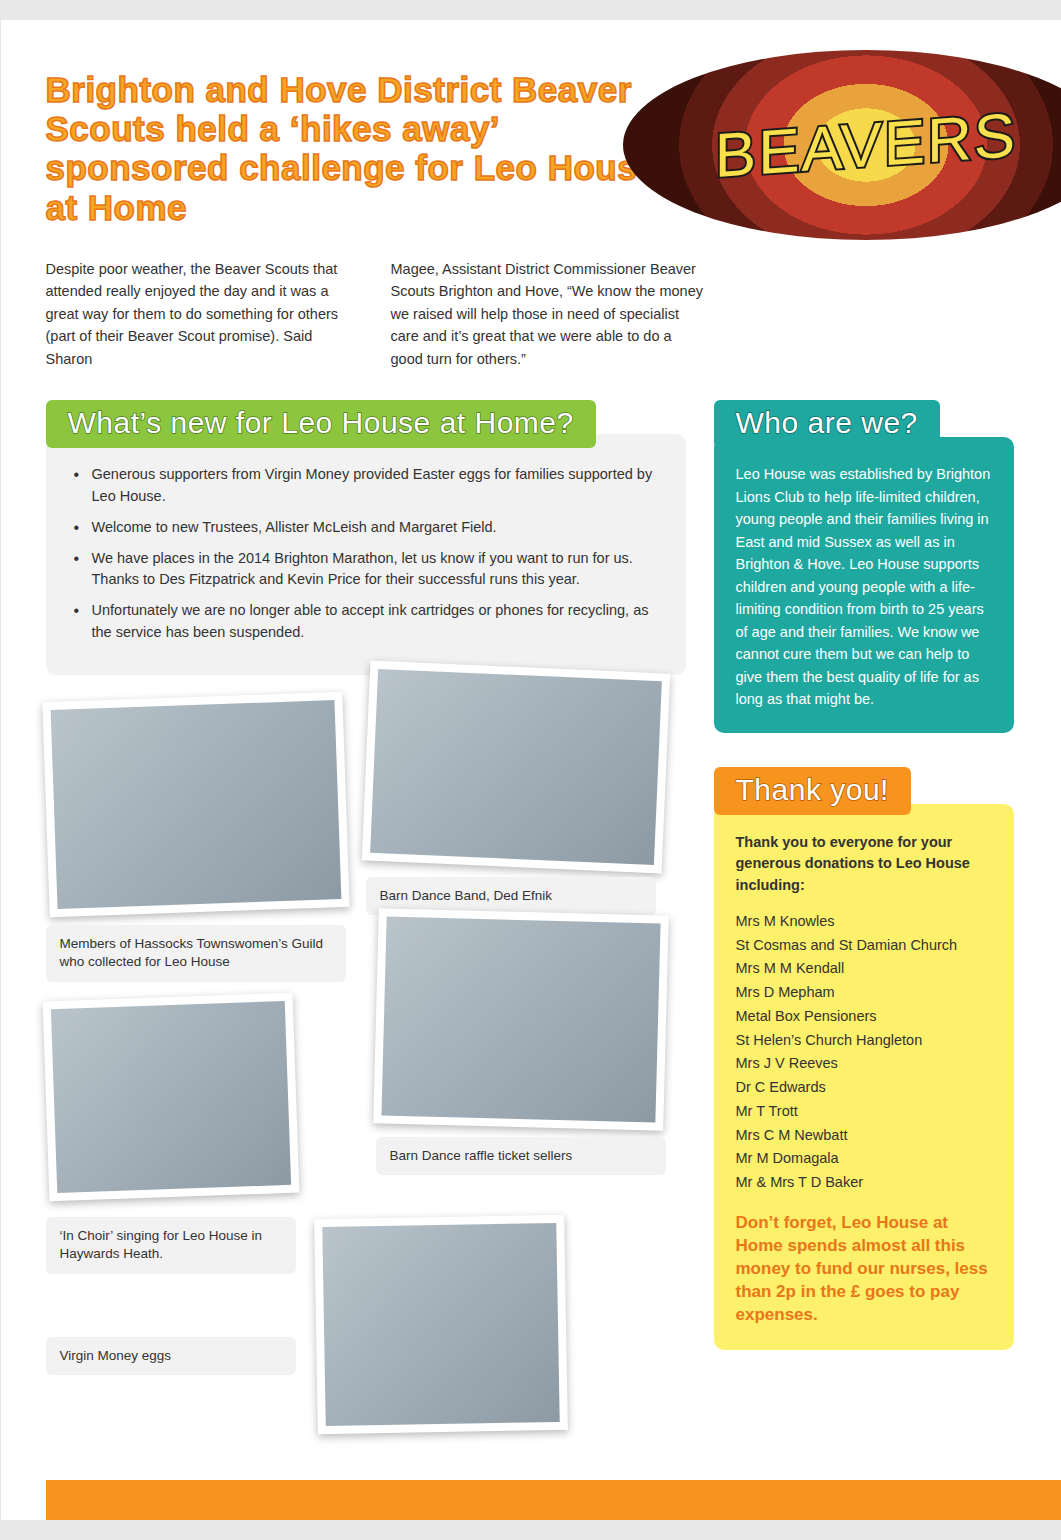Brighton and Hove District Beaver Scouts held a ‘hikes away’ sponsored challenge for Leo House at Home
BEAVERS
Despite poor weather, the Beaver Scouts that attended really enjoyed the day and it was a great way for them to do something for others (part of their Beaver Scout promise). Said Sharon
Magee, Assistant District Commissioner Beaver Scouts Brighton and Hove, “We know the money we raised will help those in need of specialist care and it’s great that we were able to do a good turn for others.”
What’s new for Leo House at Home?
Generous supporters from Virgin Money provided Easter eggs for families supported by Leo House.
Welcome to new Trustees, Allister McLeish and Margaret Field.
We have places in the 2014 Brighton Marathon, let us know if you want to run for us. Thanks to Des Fitzpatrick and Kevin Price for their successful runs this year.
Unfortunately we are no longer able to accept ink cartridges or phones for recycling, as the service has been suspended.
Members of Hassocks Townswomen’s Guild who collected for Leo House
Barn Dance Band, Ded Efnik
‘In Choir’ singing for Leo House in Haywards Heath.
Barn Dance raffle ticket sellers
Virgin Money eggs
Who are we?
Leo House was established by Brighton Lions Club to help life-limited children, young people and their families living in East and mid Sussex as well as in Brighton & Hove. Leo House supports children and young people with a life-limiting condition from birth to 25 years of age and their families. We know we cannot cure them but we can help to give them the best quality of life for as long as that might be.
Thank you!
Thank you to everyone for your generous donations to Leo House including:
Mrs M Knowles
St Cosmas and St Damian Church
Mrs M M Kendall
Mrs D Mepham
Metal Box Pensioners
St Helen’s Church Hangleton
Mrs J V Reeves
Dr C Edwards
Mr T Trott
Mrs C M Newbatt
Mr M Domagala
Mr & Mrs T D Baker
Don’t forget, Leo House at Home spends almost all this money to fund our nurses, less than 2p in the £ goes to pay expenses.